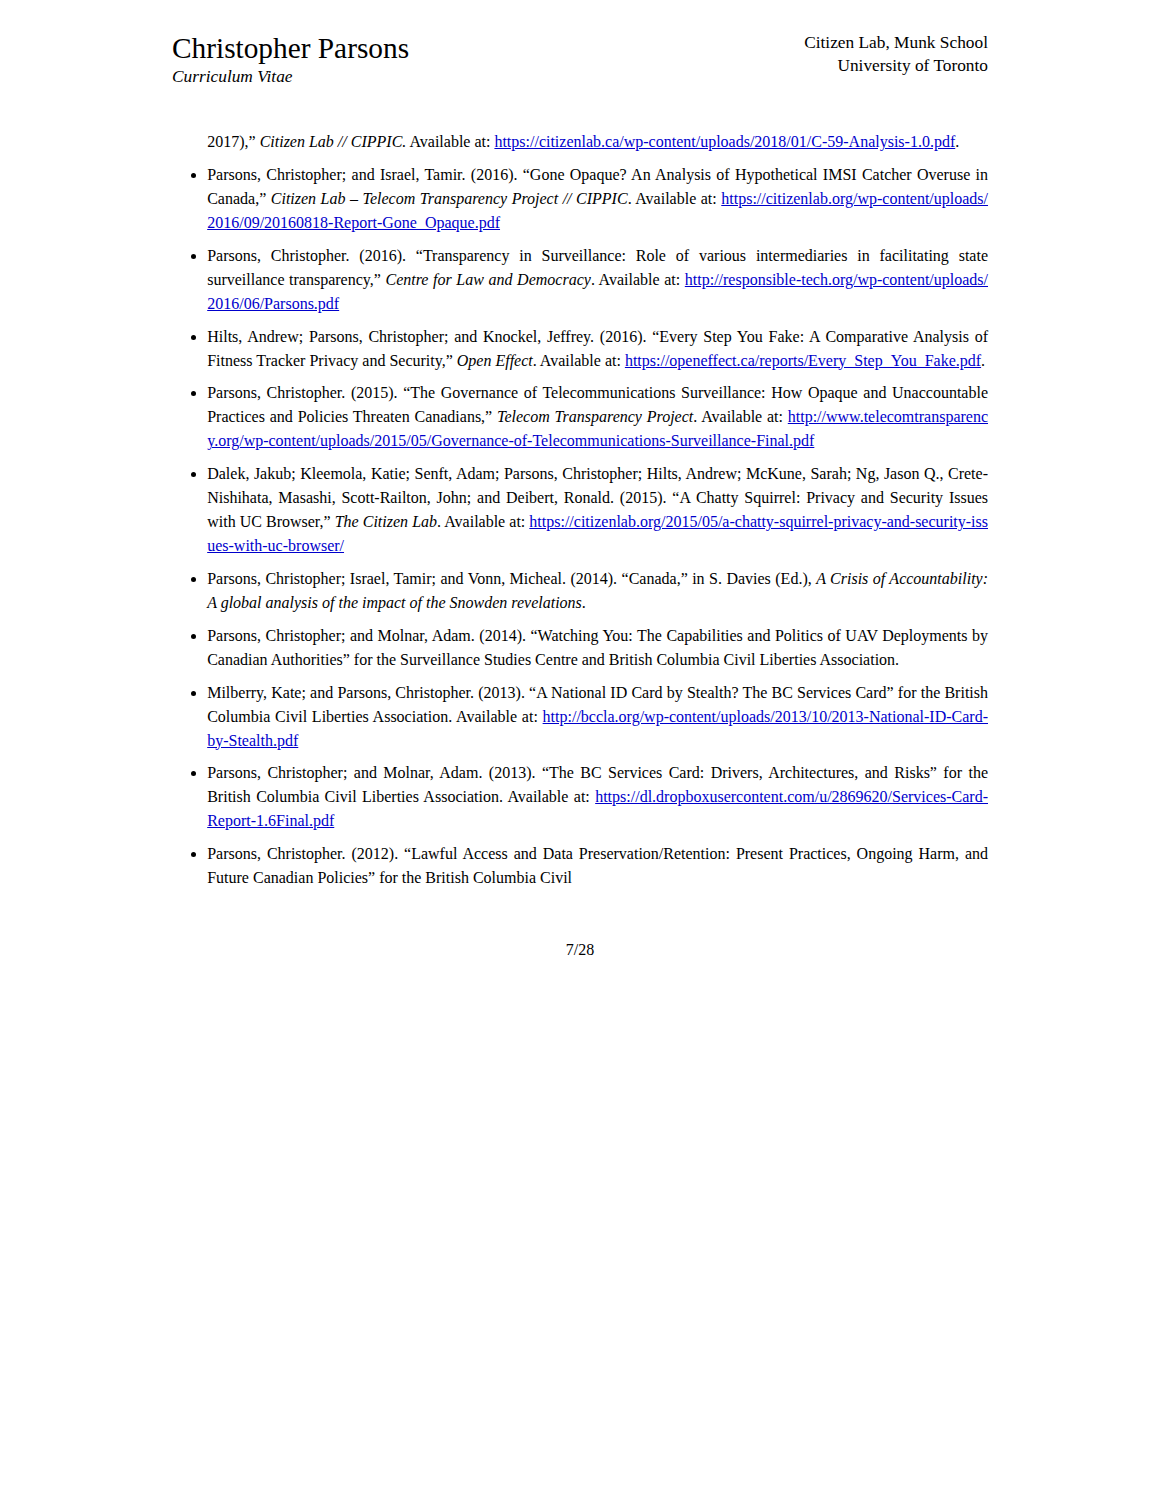Christopher Parsons
Curriculum Vitae
Citizen Lab, Munk School
University of Toronto
2017),” Citizen Lab // CIPPIC. Available at: https://citizenlab.ca/wp-content/uploads/2018/01/C-59-Analysis-1.0.pdf.
Parsons, Christopher; and Israel, Tamir. (2016). “Gone Opaque? An Analysis of Hypothetical IMSI Catcher Overuse in Canada,” Citizen Lab – Telecom Transparency Project // CIPPIC. Available at: https://citizenlab.org/wp-content/uploads/2016/09/20160818-Report-Gone_Opaque.pdf
Parsons, Christopher. (2016). “Transparency in Surveillance: Role of various intermediaries in facilitating state surveillance transparency,” Centre for Law and Democracy. Available at: http://responsible-tech.org/wp-content/uploads/2016/06/Parsons.pdf
Hilts, Andrew; Parsons, Christopher; and Knockel, Jeffrey. (2016). “Every Step You Fake: A Comparative Analysis of Fitness Tracker Privacy and Security,” Open Effect. Available at: https://openeffect.ca/reports/Every_Step_You_Fake.pdf.
Parsons, Christopher. (2015). “The Governance of Telecommunications Surveillance: How Opaque and Unaccountable Practices and Policies Threaten Canadians,” Telecom Transparency Project. Available at: http://www.telecomtransparency.org/wp-content/uploads/2015/05/Governance-of-Telecommunications-Surveillance-Final.pdf
Dalek, Jakub; Kleemola, Katie; Senft, Adam; Parsons, Christopher; Hilts, Andrew; McKune, Sarah; Ng, Jason Q., Crete-Nishihata, Masashi, Scott-Railton, John; and Deibert, Ronald. (2015). “A Chatty Squirrel: Privacy and Security Issues with UC Browser,” The Citizen Lab. Available at: https://citizenlab.org/2015/05/a-chatty-squirrel-privacy-and-security-issues-with-uc-browser/
Parsons, Christopher; Israel, Tamir; and Vonn, Micheal. (2014). “Canada,” in S. Davies (Ed.), A Crisis of Accountability: A global analysis of the impact of the Snowden revelations.
Parsons, Christopher; and Molnar, Adam. (2014). “Watching You: The Capabilities and Politics of UAV Deployments by Canadian Authorities” for the Surveillance Studies Centre and British Columbia Civil Liberties Association.
Milberry, Kate; and Parsons, Christopher. (2013). “A National ID Card by Stealth? The BC Services Card” for the British Columbia Civil Liberties Association. Available at: http://bccla.org/wp-content/uploads/2013/10/2013-National-ID-Card-by-Stealth.pdf
Parsons, Christopher; and Molnar, Adam. (2013). “The BC Services Card: Drivers, Architectures, and Risks” for the British Columbia Civil Liberties Association. Available at: https://dl.dropboxusercontent.com/u/2869620/Services-Card-Report-1.6Final.pdf
Parsons, Christopher. (2012). “Lawful Access and Data Preservation/Retention: Present Practices, Ongoing Harm, and Future Canadian Policies” for the British Columbia Civil
7/28